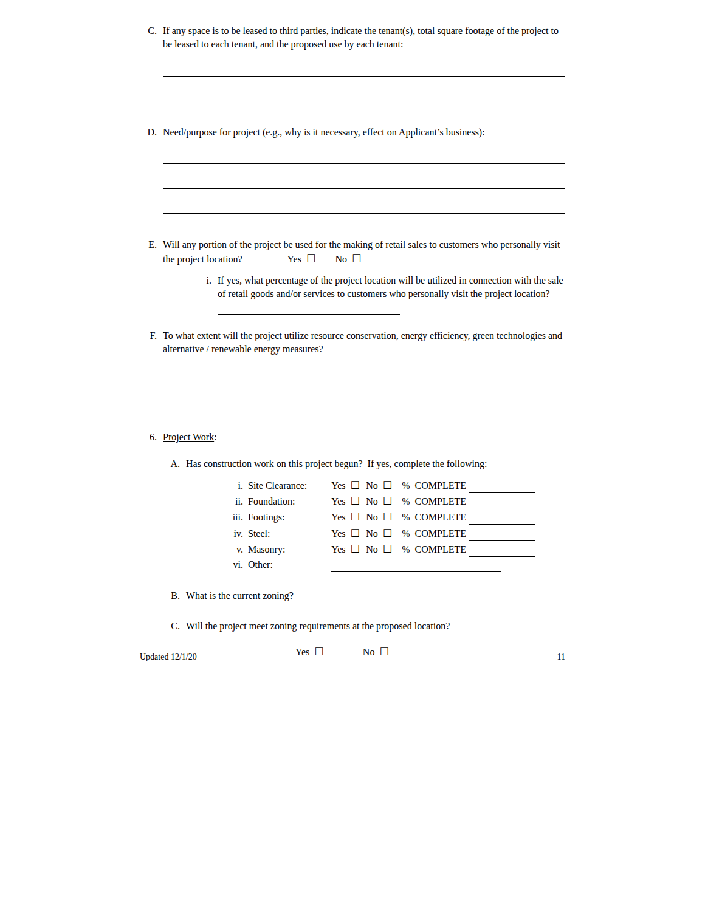C.
If any space is to be leased to third parties, indicate the tenant(s), total square footage of the project to be leased to each tenant, and the proposed use by each tenant:
D.
Need/purpose for project (e.g., why is it necessary, effect on Applicant’s business):
E.
Will any portion of the project be used for the making of retail sales to customers who personally visit the project location? Yes ☐ No ☐
i.
If yes, what percentage of the project location will be utilized in connection with the sale of retail goods and/or services to customers who personally visit the project location?
F.
To what extent will the project utilize resource conservation, energy efficiency, green technologies and alternative / renewable energy measures?
6.
Project Work:
A.
Has construction work on this project begun? If yes, complete the following:
| i. | Site Clearance: | Yes ☐ | No ☐ | % COMPLETE |
| ii. | Foundation: | Yes ☐ | No ☐ | % COMPLETE |
| iii. | Footings: | Yes ☐ | No ☐ | % COMPLETE |
| iv. | Steel: | Yes ☐ | No ☐ | % COMPLETE |
| v. | Masonry: | Yes ☐ | No ☐ | % COMPLETE |
| vi. | Other: | |
B.
What is the current zoning?
C.
Will the project meet zoning requirements at the proposed location?
Yes ☐ No ☐
Updated 12/1/20 11